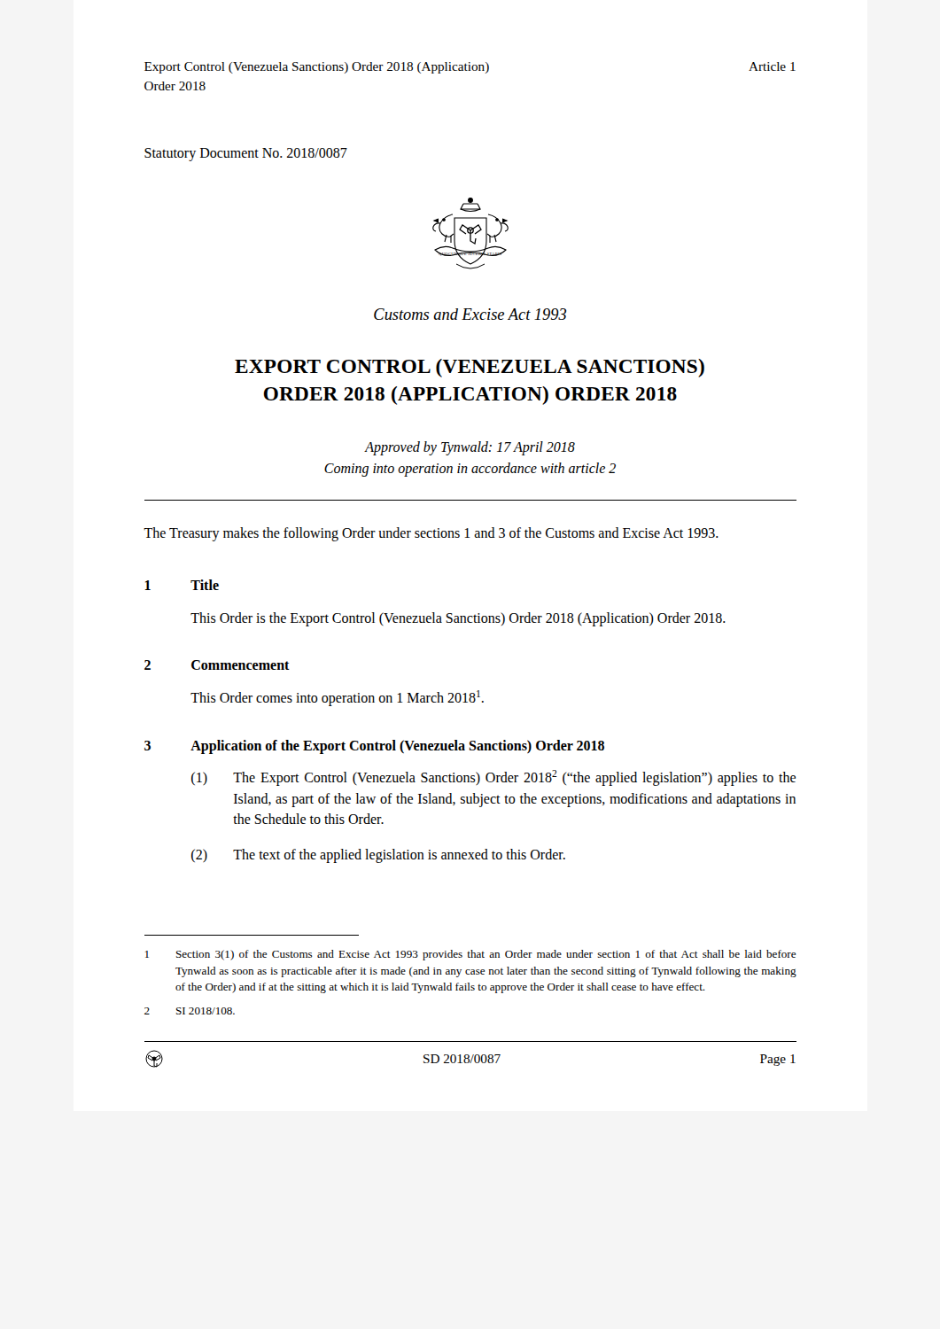Export Control (Venezuela Sanctions) Order 2018 (Application)
Order 2018
Article 1
Statutory Document No. 2018/0087
QUOCUNQUE JECERIS STABIT
Customs and Excise Act 1993
EXPORT CONTROL (VENEZUELA SANCTIONS)
ORDER 2018 (APPLICATION) ORDER 2018
Approved by Tynwald: 17 April 2018
Coming into operation in accordance with article 2
The Treasury makes the following Order under sections 1 and 3 of the Customs and Excise Act 1993.
1 Title
This Order is the Export Control (Venezuela Sanctions) Order 2018 (Application) Order 2018.
2 Commencement
This Order comes into operation on 1 March 20181.
3 Application of the Export Control (Venezuela Sanctions) Order 2018
(1) The Export Control (Venezuela Sanctions) Order 20182 (“the applied legislation”) applies to the Island, as part of the law of the Island, subject to the exceptions, modifications and adaptations in the Schedule to this Order.
(2) The text of the applied legislation is annexed to this Order.
1 Section 3(1) of the Customs and Excise Act 1993 provides that an Order made under section 1 of that Act shall be laid before Tynwald as soon as is practicable after it is made (and in any case not later than the second sitting of Tynwald following the making of the Order) and if at the sitting at which it is laid Tynwald fails to approve the Order it shall cease to have effect.
2 SI 2018/108.
SD 2018/0087
Page 1